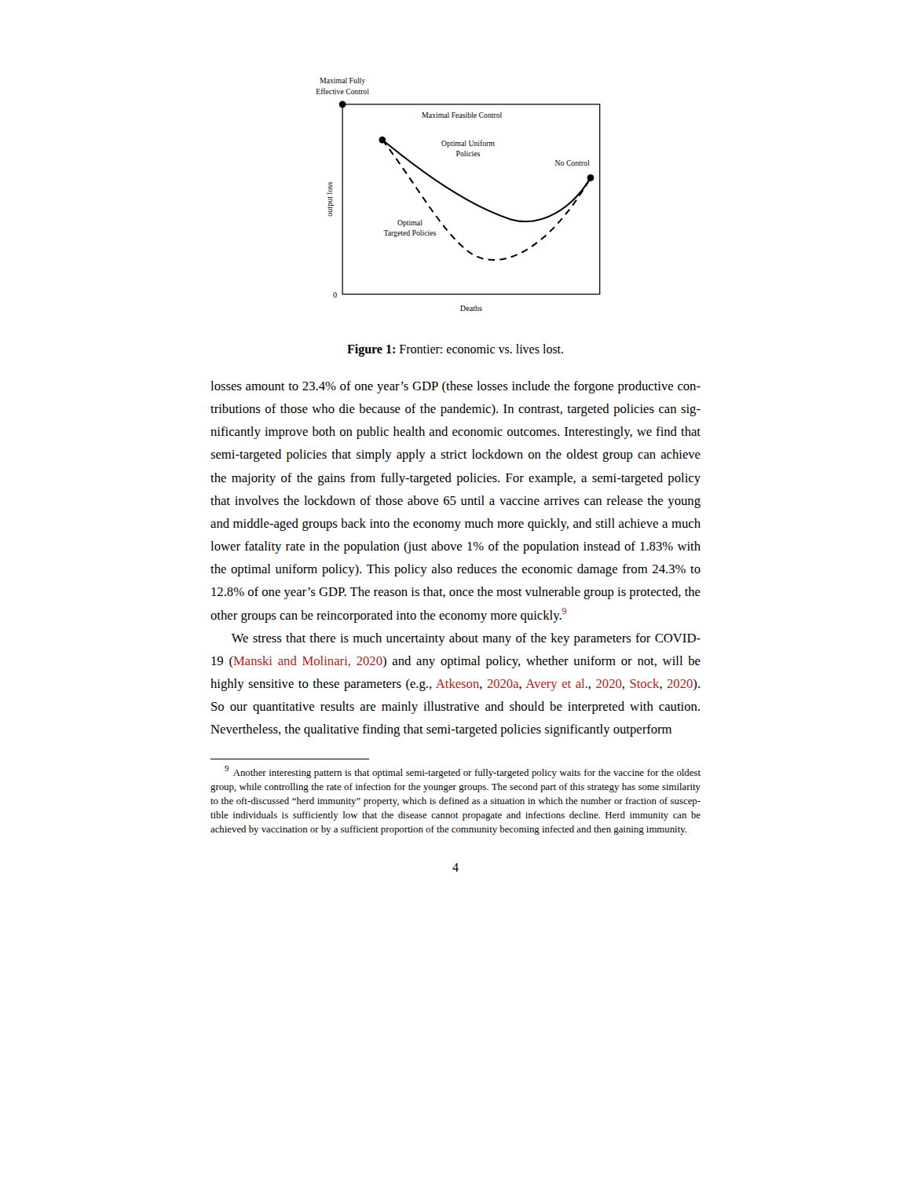output loss Deaths 0 Maximal Fully Effective Control Maximal Feasible Control No Control Optimal Uniform Policies Optimal Targeted Policies
Figure 1: Frontier: economic vs. lives lost.
losses amount to 23.4% of one year’s GDP (these losses include the forgone productive contributions of those who die because of the pandemic). In contrast, targeted policies can significantly improve both on public health and economic outcomes. Interestingly, we find that semi-targeted policies that simply apply a strict lockdown on the oldest group can achieve the majority of the gains from fully-targeted policies. For example, a semi-targeted policy that involves the lockdown of those above 65 until a vaccine arrives can release the young and middle-aged groups back into the economy much more quickly, and still achieve a much lower fatality rate in the population (just above 1% of the population instead of 1.83% with the optimal uniform policy). This policy also reduces the economic damage from 24.3% to 12.8% of one year’s GDP. The reason is that, once the most vulnerable group is protected, the other groups can be reincorporated into the economy more quickly.9
We stress that there is much uncertainty about many of the key parameters for COVID-19 (Manski and Molinari, 2020) and any optimal policy, whether uniform or not, will be highly sensitive to these parameters (e.g., Atkeson, 2020a, Avery et al., 2020, Stock, 2020). So our quantitative results are mainly illustrative and should be interpreted with caution. Nevertheless, the qualitative finding that semi-targeted policies significantly outperform
9 Another interesting pattern is that optimal semi-targeted or fully-targeted policy waits for the vaccine for the oldest group, while controlling the rate of infection for the younger groups. The second part of this strategy has some similarity to the oft-discussed “herd immunity” property, which is defined as a situation in which the number or fraction of susceptible individuals is sufficiently low that the disease cannot propagate and infections decline. Herd immunity can be achieved by vaccination or by a sufficient proportion of the community becoming infected and then gaining immunity.
4